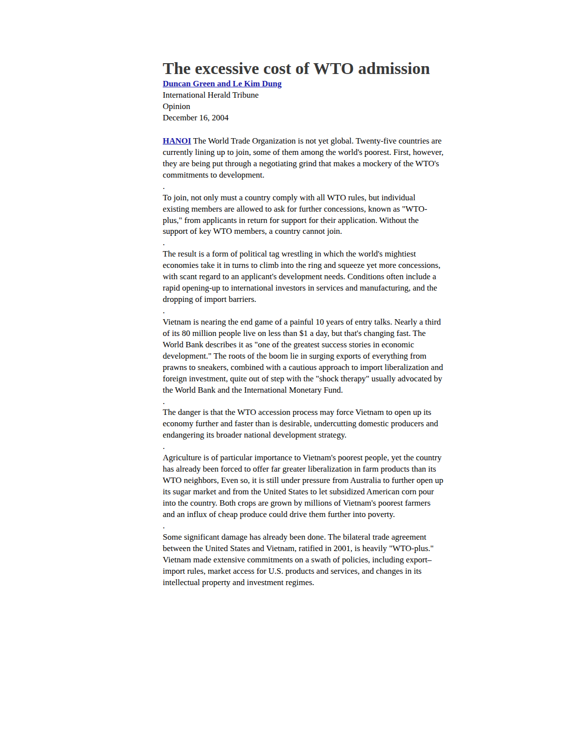The excessive cost of WTO admission
Duncan Green and Le Kim Dung
International Herald Tribune
Opinion
December 16, 2004
HANOI The World Trade Organization is not yet global. Twenty-five countries are currently lining up to join, some of them among the world's poorest. First, however, they are being put through a negotiating grind that makes a mockery of the WTO's commitments to development.
.
To join, not only must a country comply with all WTO rules, but individual existing members are allowed to ask for further concessions, known as "WTO-plus," from applicants in return for support for their application. Without the support of key WTO members, a country cannot join.
.
The result is a form of political tag wrestling in which the world's mightiest economies take it in turns to climb into the ring and squeeze yet more concessions, with scant regard to an applicant's development needs. Conditions often include a rapid opening-up to international investors in services and manufacturing, and the dropping of import barriers.
.
Vietnam is nearing the end game of a painful 10 years of entry talks. Nearly a third of its 80 million people live on less than $1 a day, but that's changing fast. The World Bank describes it as "one of the greatest success stories in economic development." The roots of the boom lie in surging exports of everything from prawns to sneakers, combined with a cautious approach to import liberalization and foreign investment, quite out of step with the "shock therapy" usually advocated by the World Bank and the International Monetary Fund.
.
The danger is that the WTO accession process may force Vietnam to open up its economy further and faster than is desirable, undercutting domestic producers and endangering its broader national development strategy.
.
Agriculture is of particular importance to Vietnam's poorest people, yet the country has already been forced to offer far greater liberalization in farm products than its WTO neighbors, Even so, it is still under pressure from Australia to further open up its sugar market and from the United States to let subsidized American corn pour into the country. Both crops are grown by millions of Vietnam's poorest farmers and an influx of cheap produce could drive them further into poverty.
.
Some significant damage has already been done. The bilateral trade agreement between the United States and Vietnam, ratified in 2001, is heavily "WTO-plus." Vietnam made extensive commitments on a swath of policies, including export–import rules, market access for U.S. products and services, and changes in its intellectual property and investment regimes.